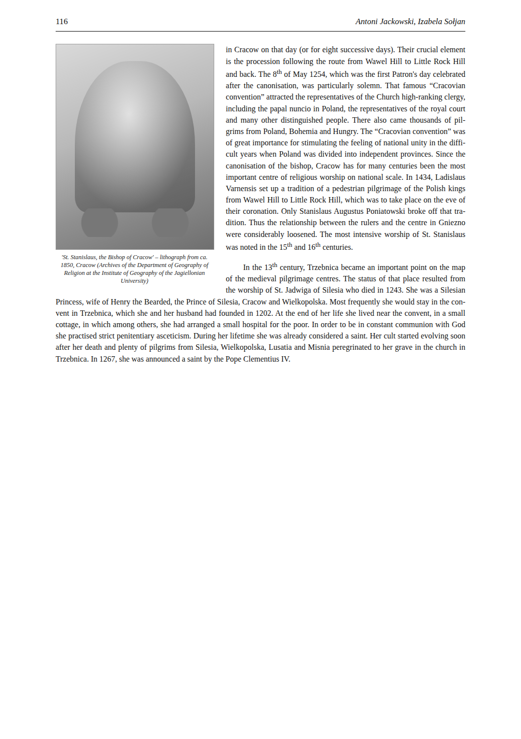116 Antoni Jackowski, Izabela Sołjan
'St. Stanislaus, the Bishop of Cracow' – lithograph from ca. 1850, Cracow (Archives of the Department of Geography of Religion at the Institute of Geography of the Jagiellonian University)
in Cracow on that day (or for eight successive days). Their crucial element is the procession following the route from Wawel Hill to Little Rock Hill and back. The 8th of May 1254, which was the first Patron's day celebrated after the canonisation, was particularly solemn. That famous “Cracovian convention” attracted the representatives of the Church high-ranking clergy, including the papal nuncio in Poland, the representatives of the royal court and many other distinguished people. There also came thousands of pilgrims from Poland, Bohemia and Hungry. The “Cracovian convention” was of great importance for stimulating the feeling of national unity in the difficult years when Poland was divided into independent provinces. Since the canonisation of the bishop, Cracow has for many centuries been the most important centre of religious worship on national scale. In 1434, Ladislaus Varnensis set up a tradition of a pedestrian pilgrimage of the Polish kings from Wawel Hill to Little Rock Hill, which was to take place on the eve of their coronation. Only Stanislaus Augustus Poniatowski broke off that tradition. Thus the relationship between the rulers and the centre in Gniezno were considerably loosened. The most intensive worship of St. Stanislaus was noted in the 15th and 16th centuries.
In the 13th century, Trzebnica became an important point on the map of the medieval pilgrimage centres. The status of that place resulted from the worship of St. Jadwiga of Silesia who died in 1243. She was a Silesian Princess, wife of Henry the Bearded, the Prince of Silesia, Cracow and Wielkopolska. Most frequently she would stay in the convent in Trzebnica, which she and her husband had founded in 1202. At the end of her life she lived near the convent, in a small cottage, in which among others, she had arranged a small hospital for the poor. In order to be in constant communion with God she practised strict penitentiary asceticism. During her lifetime she was already considered a saint. Her cult started evolving soon after her death and plenty of pilgrims from Silesia, Wielkopolska, Lusatia and Misnia peregrinated to her grave in the church in Trzebnica. In 1267, she was announced a saint by the Pope Clementius IV.